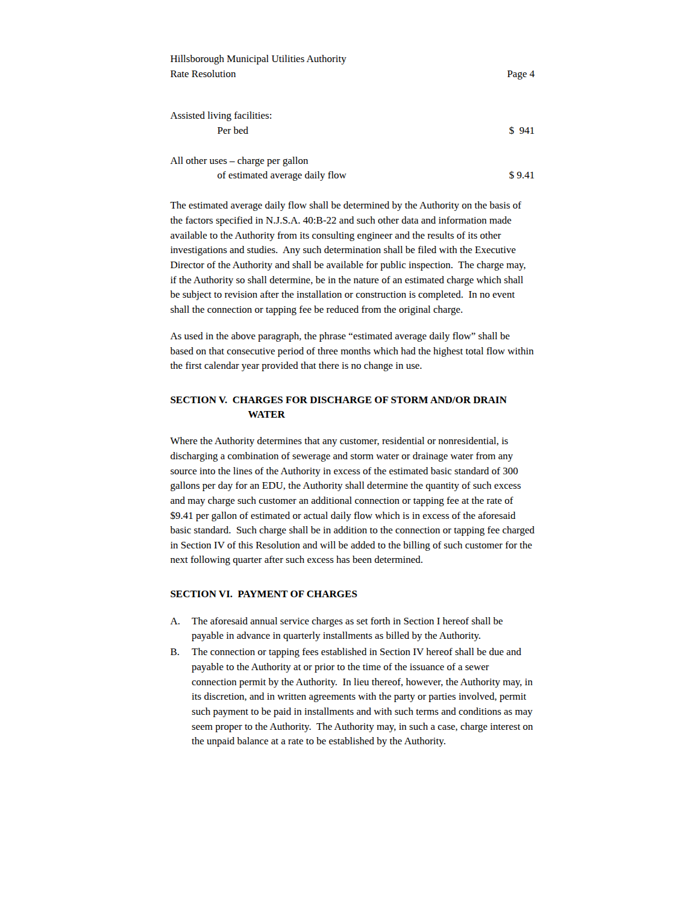Hillsborough Municipal Utilities Authority
Rate Resolution
Page 4
Assisted living facilities:
Per bed
$ 941
All other uses – charge per gallon
of estimated average daily flow
$ 9.41
The estimated average daily flow shall be determined by the Authority on the basis of the factors specified in N.J.S.A. 40:B-22 and such other data and information made available to the Authority from its consulting engineer and the results of its other investigations and studies. Any such determination shall be filed with the Executive Director of the Authority and shall be available for public inspection. The charge may, if the Authority so shall determine, be in the nature of an estimated charge which shall be subject to revision after the installation or construction is completed. In no event shall the connection or tapping fee be reduced from the original charge.
As used in the above paragraph, the phrase “estimated average daily flow” shall be based on that consecutive period of three months which had the highest total flow within the first calendar year provided that there is no change in use.
SECTION V. CHARGES FOR DISCHARGE OF STORM AND/OR DRAINWATER
Where the Authority determines that any customer, residential or nonresidential, is discharging a combination of sewerage and storm water or drainage water from any source into the lines of the Authority in excess of the estimated basic standard of 300 gallons per day for an EDU, the Authority shall determine the quantity of such excess and may charge such customer an additional connection or tapping fee at the rate of $9.41 per gallon of estimated or actual daily flow which is in excess of the aforesaid basic standard. Such charge shall be in addition to the connection or tapping fee charged in Section IV of this Resolution and will be added to the billing of such customer for the next following quarter after such excess has been determined.
SECTION VI. PAYMENT OF CHARGES
A. The aforesaid annual service charges as set forth in Section I hereof shall be payable in advance in quarterly installments as billed by the Authority.
B. The connection or tapping fees established in Section IV hereof shall be due and payable to the Authority at or prior to the time of the issuance of a sewer connection permit by the Authority. In lieu thereof, however, the Authority may, in its discretion, and in written agreements with the party or parties involved, permit such payment to be paid in installments and with such terms and conditions as may seem proper to the Authority. The Authority may, in such a case, charge interest on the unpaid balance at a rate to be established by the Authority.